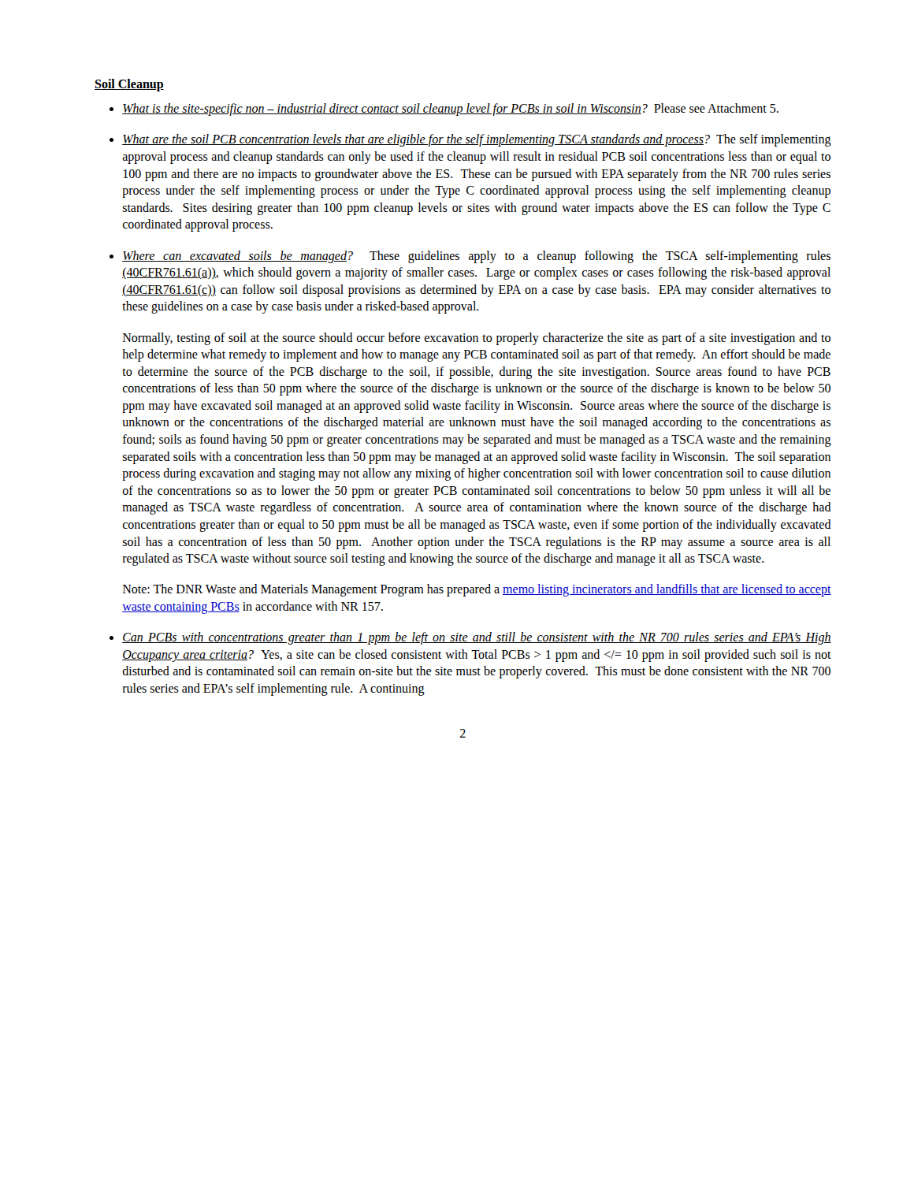Soil Cleanup
What is the site-specific non – industrial direct contact soil cleanup level for PCBs in soil in Wisconsin? Please see Attachment 5.
What are the soil PCB concentration levels that are eligible for the self implementing TSCA standards and process? The self implementing approval process and cleanup standards can only be used if the cleanup will result in residual PCB soil concentrations less than or equal to 100 ppm and there are no impacts to groundwater above the ES. These can be pursued with EPA separately from the NR 700 rules series process under the self implementing process or under the Type C coordinated approval process using the self implementing cleanup standards. Sites desiring greater than 100 ppm cleanup levels or sites with ground water impacts above the ES can follow the Type C coordinated approval process.
Where can excavated soils be managed? These guidelines apply to a cleanup following the TSCA self-implementing rules (40CFR761.61(a)), which should govern a majority of smaller cases. Large or complex cases or cases following the risk-based approval (40CFR761.61(c)) can follow soil disposal provisions as determined by EPA on a case by case basis. EPA may consider alternatives to these guidelines on a case by case basis under a risked-based approval.
Normally, testing of soil at the source should occur before excavation to properly characterize the site as part of a site investigation and to help determine what remedy to implement and how to manage any PCB contaminated soil as part of that remedy. An effort should be made to determine the source of the PCB discharge to the soil, if possible, during the site investigation. Source areas found to have PCB concentrations of less than 50 ppm where the source of the discharge is unknown or the source of the discharge is known to be below 50 ppm may have excavated soil managed at an approved solid waste facility in Wisconsin. Source areas where the source of the discharge is unknown or the concentrations of the discharged material are unknown must have the soil managed according to the concentrations as found; soils as found having 50 ppm or greater concentrations may be separated and must be managed as a TSCA waste and the remaining separated soils with a concentration less than 50 ppm may be managed at an approved solid waste facility in Wisconsin. The soil separation process during excavation and staging may not allow any mixing of higher concentration soil with lower concentration soil to cause dilution of the concentrations so as to lower the 50 ppm or greater PCB contaminated soil concentrations to below 50 ppm unless it will all be managed as TSCA waste regardless of concentration. A source area of contamination where the known source of the discharge had concentrations greater than or equal to 50 ppm must be all be managed as TSCA waste, even if some portion of the individually excavated soil has a concentration of less than 50 ppm. Another option under the TSCA regulations is the RP may assume a source area is all regulated as TSCA waste without source soil testing and knowing the source of the discharge and manage it all as TSCA waste.
Note: The DNR Waste and Materials Management Program has prepared a memo listing incinerators and landfills that are licensed to accept waste containing PCBs in accordance with NR 157.
Can PCBs with concentrations greater than 1 ppm be left on site and still be consistent with the NR 700 rules series and EPA’s High Occupancy area criteria? Yes, a site can be closed consistent with Total PCBs > 1 ppm and </= 10 ppm in soil provided such soil is not disturbed and is contaminated soil can remain on-site but the site must be properly covered. This must be done consistent with the NR 700 rules series and EPA’s self implementing rule. A continuing
2